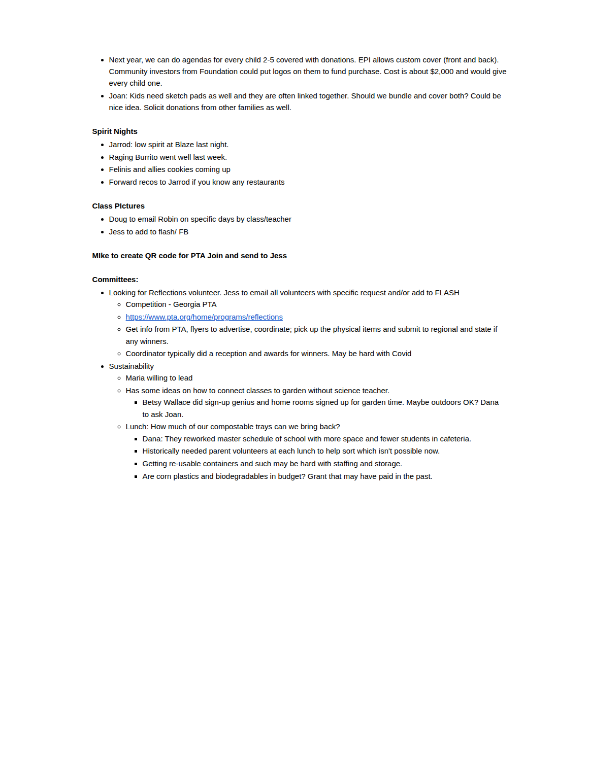Next year, we can do agendas for every child 2-5 covered with donations. EPI allows custom cover (front and back). Community investors from Foundation could put logos on them to fund purchase. Cost is about $2,000 and would give every child one.
Joan: Kids need sketch pads as well and they are often linked together. Should we bundle and cover both? Could be nice idea. Solicit donations from other families as well.
Spirit Nights
Jarrod: low spirit at Blaze last night.
Raging Burrito went well last week.
Felinis and allies cookies coming up
Forward recos to Jarrod if you know any restaurants
Class PIctures
Doug to email Robin on specific days by class/teacher
Jess to add to flash/ FB
MIke to create QR code for PTA Join and send to Jess
Committees:
Looking for Reflections volunteer. Jess to email all volunteers with specific request and/or add to FLASH
Competition - Georgia PTA
https://www.pta.org/home/programs/reflections
Get info from PTA, flyers to advertise, coordinate; pick up the physical items and submit to regional and state if any winners.
Coordinator typically did a reception and awards for winners. May be hard with Covid
Sustainability
Maria willing to lead
Has some ideas on how to connect classes to garden without science teacher.
Betsy Wallace did sign-up genius and home rooms signed up for garden time. Maybe outdoors OK? Dana to ask Joan.
Lunch: How much of our compostable trays can we bring back?
Dana: They reworked master schedule of school with more space and fewer students in cafeteria.
Historically needed parent volunteers at each lunch to help sort which isn't possible now.
Getting re-usable containers and such may be hard with staffing and storage.
Are corn plastics and biodegradables in budget? Grant that may have paid in the past.